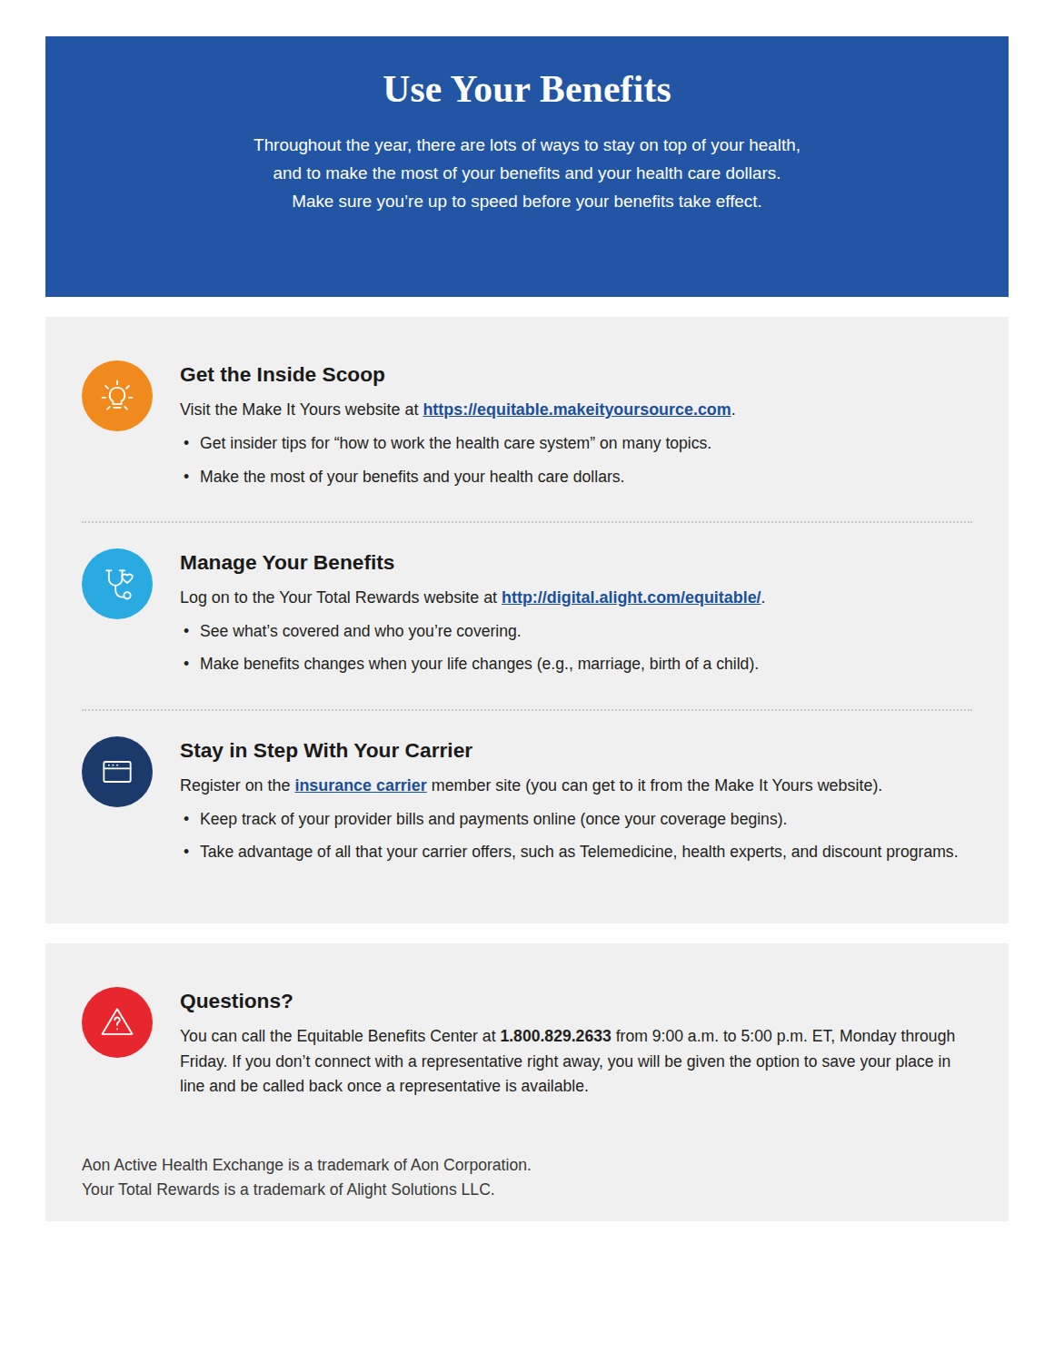Use Your Benefits
Throughout the year, there are lots of ways to stay on top of your health,
and to make the most of your benefits and your health care dollars.
Make sure you’re up to speed before your benefits take effect.
Get the Inside Scoop
Visit the Make It Yours website at https://equitable.makeityoursource.com.
Get insider tips for “how to work the health care system” on many topics.
Make the most of your benefits and your health care dollars.
Manage Your Benefits
Log on to the Your Total Rewards website at http://digital.alight.com/equitable/.
See what’s covered and who you’re covering.
Make benefits changes when your life changes (e.g., marriage, birth of a child).
Stay in Step With Your Carrier
Register on the insurance carrier member site (you can get to it from the Make It Yours website).
Keep track of your provider bills and payments online (once your coverage begins).
Take advantage of all that your carrier offers, such as Telemedicine, health experts, and discount programs.
Questions?
You can call the Equitable Benefits Center at 1.800.829.2633 from 9:00 a.m. to 5:00 p.m. ET, Monday through Friday. If you don’t connect with a representative right away, you will be given the option to save your place in line and be called back once a representative is available.
Aon Active Health Exchange is a trademark of Aon Corporation.
Your Total Rewards is a trademark of Alight Solutions LLC.